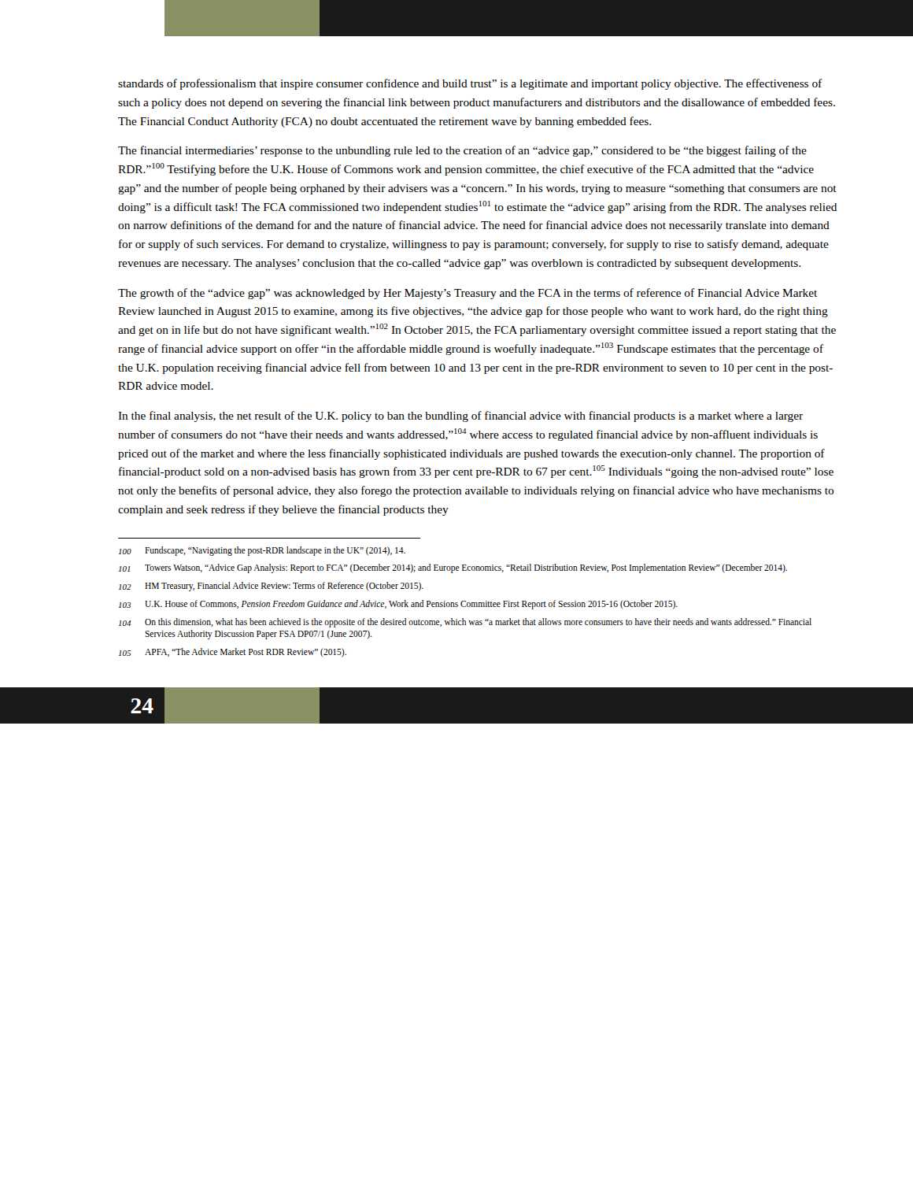standards of professionalism that inspire consumer confidence and build trust” is a legitimate and important policy objective. The effectiveness of such a policy does not depend on severing the financial link between product manufacturers and distributors and the disallowance of embedded fees. The Financial Conduct Authority (FCA) no doubt accentuated the retirement wave by banning embedded fees.
The financial intermediaries’ response to the unbundling rule led to the creation of an “advice gap,” considered to be “the biggest failing of the RDR.”100 Testifying before the U.K. House of Commons work and pension committee, the chief executive of the FCA admitted that the “advice gap” and the number of people being orphaned by their advisers was a “concern.” In his words, trying to measure “something that consumers are not doing” is a difficult task! The FCA commissioned two independent studies101 to estimate the “advice gap” arising from the RDR. The analyses relied on narrow definitions of the demand for and the nature of financial advice. The need for financial advice does not necessarily translate into demand for or supply of such services. For demand to crystalize, willingness to pay is paramount; conversely, for supply to rise to satisfy demand, adequate revenues are necessary. The analyses’ conclusion that the co-called “advice gap” was overblown is contradicted by subsequent developments.
The growth of the “advice gap” was acknowledged by Her Majesty’s Treasury and the FCA in the terms of reference of Financial Advice Market Review launched in August 2015 to examine, among its five objectives, “the advice gap for those people who want to work hard, do the right thing and get on in life but do not have significant wealth.”102 In October 2015, the FCA parliamentary oversight committee issued a report stating that the range of financial advice support on offer “in the affordable middle ground is woefully inadequate.”103 Fundscape estimates that the percentage of the U.K. population receiving financial advice fell from between 10 and 13 per cent in the pre-RDR environment to seven to 10 per cent in the post-RDR advice model.
In the final analysis, the net result of the U.K. policy to ban the bundling of financial advice with financial products is a market where a larger number of consumers do not “have their needs and wants addressed,”104 where access to regulated financial advice by non-affluent individuals is priced out of the market and where the less financially sophisticated individuals are pushed towards the execution-only channel. The proportion of financial-product sold on a non-advised basis has grown from 33 per cent pre-RDR to 67 per cent.105 Individuals “going the non-advised route” lose not only the benefits of personal advice, they also forego the protection available to individuals relying on financial advice who have mechanisms to complain and seek redress if they believe the financial products they
100
Fundscape, “Navigating the post-RDR landscape in the UK” (2014), 14.
101
Towers Watson, “Advice Gap Analysis: Report to FCA” (December 2014); and Europe Economics, “Retail Distribution Review, Post Implementation Review” (December 2014).
102
HM Treasury, Financial Advice Review: Terms of Reference (October 2015).
103
U.K. House of Commons, Pension Freedom Guidance and Advice, Work and Pensions Committee First Report of Session 2015-16 (October 2015).
104
On this dimension, what has been achieved is the opposite of the desired outcome, which was “a market that allows more consumers to have their needs and wants addressed.” Financial Services Authority Discussion Paper FSA DP07/1 (June 2007).
105
APFA, “The Advice Market Post RDR Review” (2015).
24